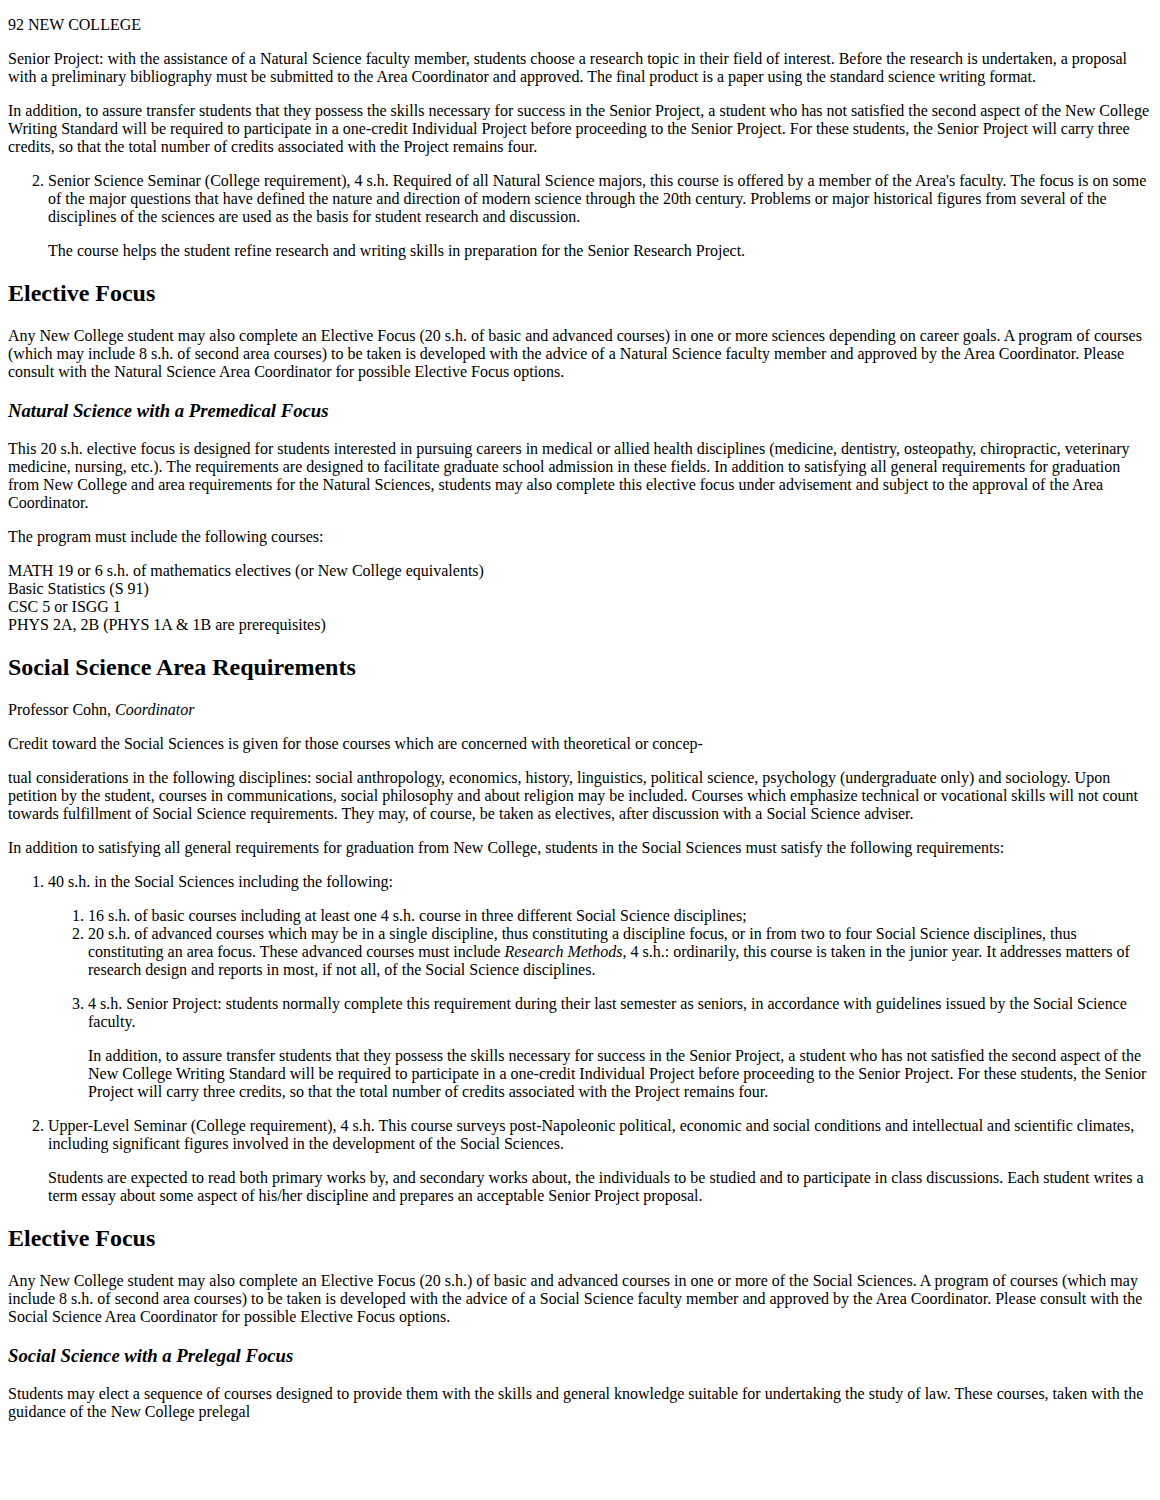92 NEW COLLEGE
Senior Project: with the assistance of a Natural Science faculty member, students choose a research topic in their field of interest. Before the research is undertaken, a proposal with a preliminary bibliography must be submitted to the Area Coordinator and approved. The final product is a paper using the standard science writing format.
In addition, to assure transfer students that they possess the skills necessary for success in the Senior Project, a student who has not satisfied the second aspect of the New College Writing Standard will be required to participate in a one-credit Individual Project before proceeding to the Senior Project. For these students, the Senior Project will carry three credits, so that the total number of credits associated with the Project remains four.
Senior Science Seminar (College requirement), 4 s.h. Required of all Natural Science majors, this course is offered by a member of the Area's faculty. The focus is on some of the major questions that have defined the nature and direction of modern science through the 20th century. Problems or major historical figures from several of the disciplines of the sciences are used as the basis for student research and discussion.
The course helps the student refine research and writing skills in preparation for the Senior Research Project.
Elective Focus
Any New College student may also complete an Elective Focus (20 s.h. of basic and advanced courses) in one or more sciences depending on career goals. A program of courses (which may include 8 s.h. of second area courses) to be taken is developed with the advice of a Natural Science faculty member and approved by the Area Coordinator. Please consult with the Natural Science Area Coordinator for possible Elective Focus options.
Natural Science with a Premedical Focus
This 20 s.h. elective focus is designed for students interested in pursuing careers in medical or allied health disciplines (medicine, dentistry, osteopathy, chiropractic, veterinary medicine, nursing, etc.). The requirements are designed to facilitate graduate school admission in these fields. In addition to satisfying all general requirements for graduation from New College and area requirements for the Natural Sciences, students may also complete this elective focus under advisement and subject to the approval of the Area Coordinator.
The program must include the following courses:
MATH 19 or 6 s.h. of mathematics electives (or New College equivalents)
Basic Statistics (S 91)
CSC 5 or ISGG 1
PHYS 2A, 2B (PHYS 1A & 1B are prerequisites)
Social Science Area Requirements
Professor Cohn, Coordinator
Credit toward the Social Sciences is given for those courses which are concerned with theoretical or concep-
tual considerations in the following disciplines: social anthropology, economics, history, linguistics, political science, psychology (undergraduate only) and sociology. Upon petition by the student, courses in communications, social philosophy and about religion may be included. Courses which emphasize technical or vocational skills will not count towards fulfillment of Social Science requirements. They may, of course, be taken as electives, after discussion with a Social Science adviser.
In addition to satisfying all general requirements for graduation from New College, students in the Social Sciences must satisfy the following requirements:
40 s.h. in the Social Sciences including the following:
16 s.h. of basic courses including at least one 4 s.h. course in three different Social Science disciplines;
20 s.h. of advanced courses which may be in a single discipline, thus constituting a discipline focus, or in from two to four Social Science disciplines, thus constituting an area focus. These advanced courses must include Research Methods, 4 s.h.: ordinarily, this course is taken in the junior year. It addresses matters of research design and reports in most, if not all, of the Social Science disciplines.
4 s.h. Senior Project: students normally complete this requirement during their last semester as seniors, in accordance with guidelines issued by the Social Science faculty.
In addition, to assure transfer students that they possess the skills necessary for success in the Senior Project, a student who has not satisfied the second aspect of the New College Writing Standard will be required to participate in a one-credit Individual Project before proceeding to the Senior Project. For these students, the Senior Project will carry three credits, so that the total number of credits associated with the Project remains four.
Upper-Level Seminar (College requirement), 4 s.h. This course surveys post-Napoleonic political, economic and social conditions and intellectual and scientific climates, including significant figures involved in the development of the Social Sciences.
Students are expected to read both primary works by, and secondary works about, the individuals to be studied and to participate in class discussions. Each student writes a term essay about some aspect of his/her discipline and prepares an acceptable Senior Project proposal.
Elective Focus
Any New College student may also complete an Elective Focus (20 s.h.) of basic and advanced courses in one or more of the Social Sciences. A program of courses (which may include 8 s.h. of second area courses) to be taken is developed with the advice of a Social Science faculty member and approved by the Area Coordinator. Please consult with the Social Science Area Coordinator for possible Elective Focus options.
Social Science with a Prelegal Focus
Students may elect a sequence of courses designed to provide them with the skills and general knowledge suitable for undertaking the study of law. These courses, taken with the guidance of the New College prelegal